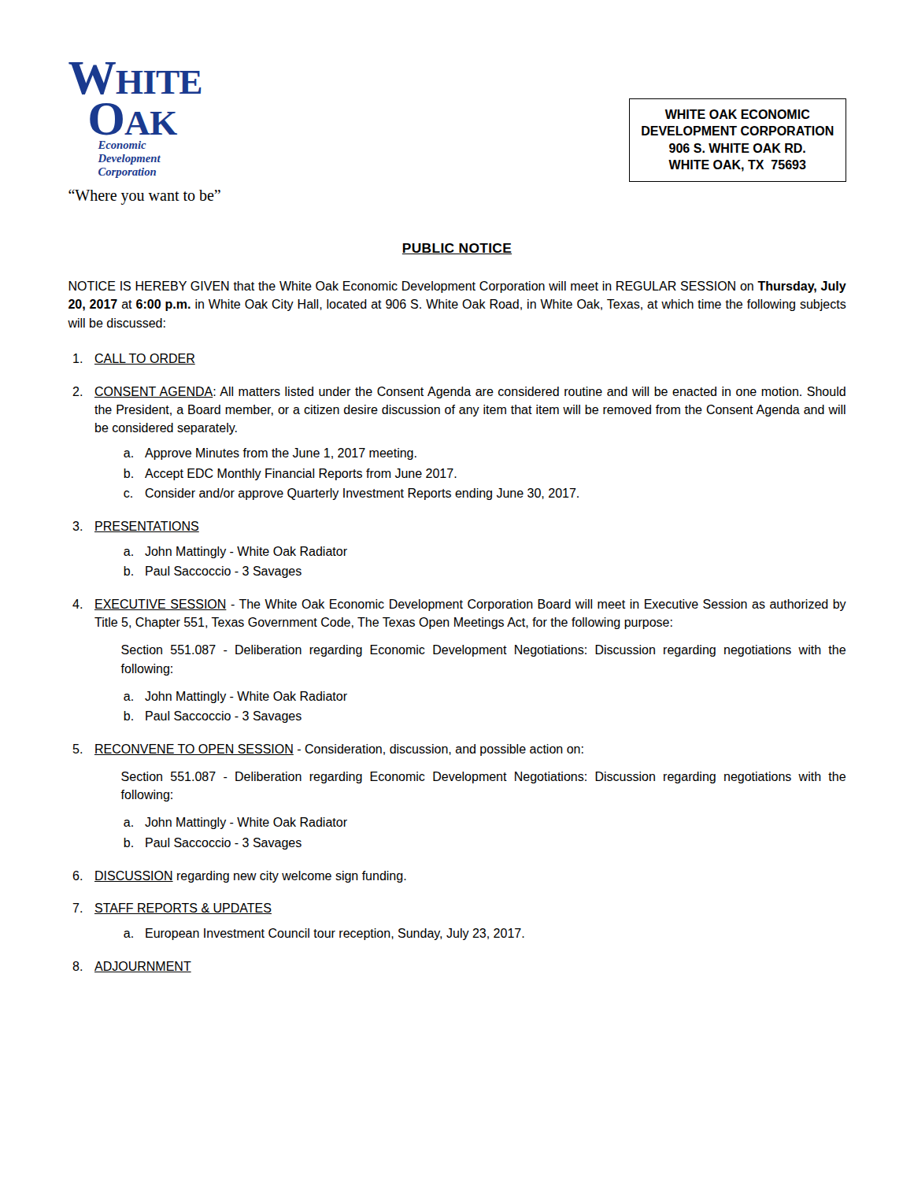WHITE
OAK
Economic
Development
Corporation
“Where you want to be”
WHITE OAK ECONOMIC
DEVELOPMENT CORPORATION
906 S. WHITE OAK RD.
WHITE OAK, TX 75693
PUBLIC NOTICE
NOTICE IS HEREBY GIVEN that the White Oak Economic Development Corporation will meet in REGULAR SESSION on Thursday, July 20, 2017 at 6:00 p.m. in White Oak City Hall, located at 906 S. White Oak Road, in White Oak, Texas, at which time the following subjects will be discussed:
CALL TO ORDER
CONSENT AGENDA: All matters listed under the Consent Agenda are considered routine and will be enacted in one motion. Should the President, a Board member, or a citizen desire discussion of any item that item will be removed from the Consent Agenda and will be considered separately.
Approve Minutes from the June 1, 2017 meeting.
Accept EDC Monthly Financial Reports from June 2017.
Consider and/or approve Quarterly Investment Reports ending June 30, 2017.
PRESENTATIONS
John Mattingly - White Oak Radiator
Paul Saccoccio - 3 Savages
EXECUTIVE SESSION - The White Oak Economic Development Corporation Board will meet in Executive Session as authorized by Title 5, Chapter 551, Texas Government Code, The Texas Open Meetings Act, for the following purpose:
Section 551.087 - Deliberation regarding Economic Development Negotiations: Discussion regarding negotiations with the following:
John Mattingly - White Oak Radiator
Paul Saccoccio - 3 Savages
RECONVENE TO OPEN SESSION - Consideration, discussion, and possible action on:
Section 551.087 - Deliberation regarding Economic Development Negotiations: Discussion regarding negotiations with the following:
John Mattingly - White Oak Radiator
Paul Saccoccio - 3 Savages
DISCUSSION regarding new city welcome sign funding.
STAFF REPORTS & UPDATES
European Investment Council tour reception, Sunday, July 23, 2017.
ADJOURNMENT